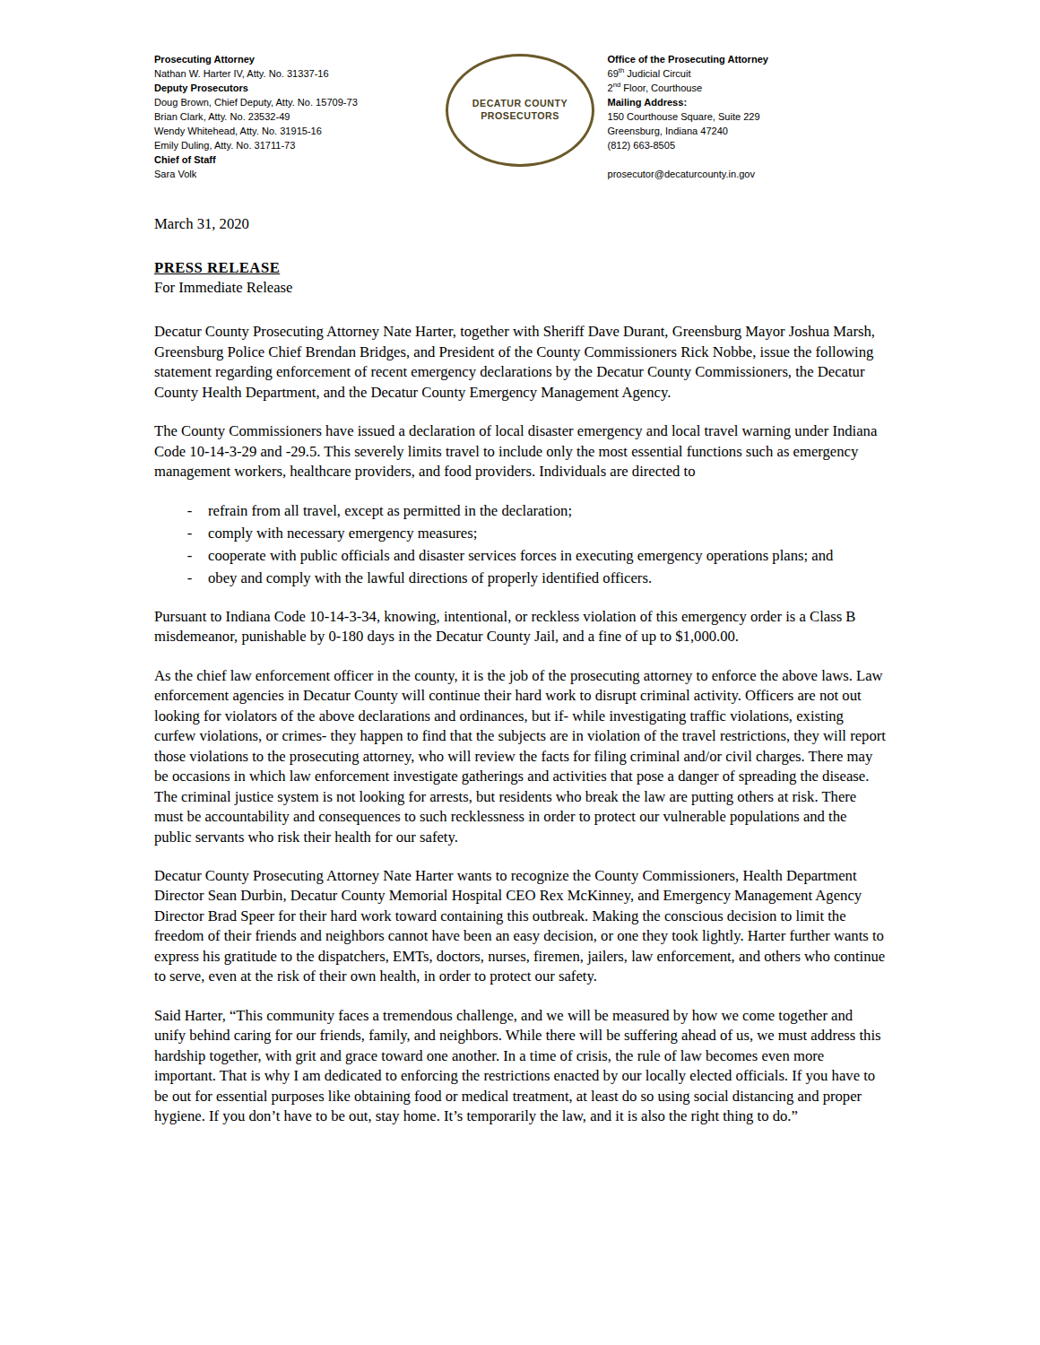Prosecuting Attorney
Nathan W. Harter IV, Atty. No. 31337-16
Deputy Prosecutors
Doug Brown, Chief Deputy, Atty. No. 15709-73
Brian Clark, Atty. No. 23532-49
Wendy Whitehead, Atty. No. 31915-16
Emily Duling, Atty. No. 31711-73
Chief of Staff
Sara Volk
DECATUR COUNTY
PROSECUTORS
Office of the Prosecuting Attorney
69th Judicial Circuit
2nd Floor, Courthouse
Mailing Address:
150 Courthouse Square, Suite 229
Greensburg, Indiana 47240
(812) 663-8505
prosecutor@decaturcounty.in.gov
March 31, 2020
PRESS RELEASE
For Immediate Release
Decatur County Prosecuting Attorney Nate Harter, together with Sheriff Dave Durant, Greensburg Mayor Joshua Marsh, Greensburg Police Chief Brendan Bridges, and President of the County Commissioners Rick Nobbe, issue the following statement regarding enforcement of recent emergency declarations by the Decatur County Commissioners, the Decatur County Health Department, and the Decatur County Emergency Management Agency.
The County Commissioners have issued a declaration of local disaster emergency and local travel warning under Indiana Code 10-14-3-29 and -29.5. This severely limits travel to include only the most essential functions such as emergency management workers, healthcare providers, and food providers. Individuals are directed to
refrain from all travel, except as permitted in the declaration;
comply with necessary emergency measures;
cooperate with public officials and disaster services forces in executing emergency operations plans; and
obey and comply with the lawful directions of properly identified officers.
Pursuant to Indiana Code 10-14-3-34, knowing, intentional, or reckless violation of this emergency order is a Class B misdemeanor, punishable by 0-180 days in the Decatur County Jail, and a fine of up to $1,000.00.
As the chief law enforcement officer in the county, it is the job of the prosecuting attorney to enforce the above laws. Law enforcement agencies in Decatur County will continue their hard work to disrupt criminal activity. Officers are not out looking for violators of the above declarations and ordinances, but if- while investigating traffic violations, existing curfew violations, or crimes- they happen to find that the subjects are in violation of the travel restrictions, they will report those violations to the prosecuting attorney, who will review the facts for filing criminal and/or civil charges. There may be occasions in which law enforcement investigate gatherings and activities that pose a danger of spreading the disease. The criminal justice system is not looking for arrests, but residents who break the law are putting others at risk. There must be accountability and consequences to such recklessness in order to protect our vulnerable populations and the public servants who risk their health for our safety.
Decatur County Prosecuting Attorney Nate Harter wants to recognize the County Commissioners, Health Department Director Sean Durbin, Decatur County Memorial Hospital CEO Rex McKinney, and Emergency Management Agency Director Brad Speer for their hard work toward containing this outbreak. Making the conscious decision to limit the freedom of their friends and neighbors cannot have been an easy decision, or one they took lightly. Harter further wants to express his gratitude to the dispatchers, EMTs, doctors, nurses, firemen, jailers, law enforcement, and others who continue to serve, even at the risk of their own health, in order to protect our safety.
Said Harter, “This community faces a tremendous challenge, and we will be measured by how we come together and unify behind caring for our friends, family, and neighbors. While there will be suffering ahead of us, we must address this hardship together, with grit and grace toward one another. In a time of crisis, the rule of law becomes even more important. That is why I am dedicated to enforcing the restrictions enacted by our locally elected officials. If you have to be out for essential purposes like obtaining food or medical treatment, at least do so using social distancing and proper hygiene. If you don’t have to be out, stay home. It’s temporarily the law, and it is also the right thing to do.”